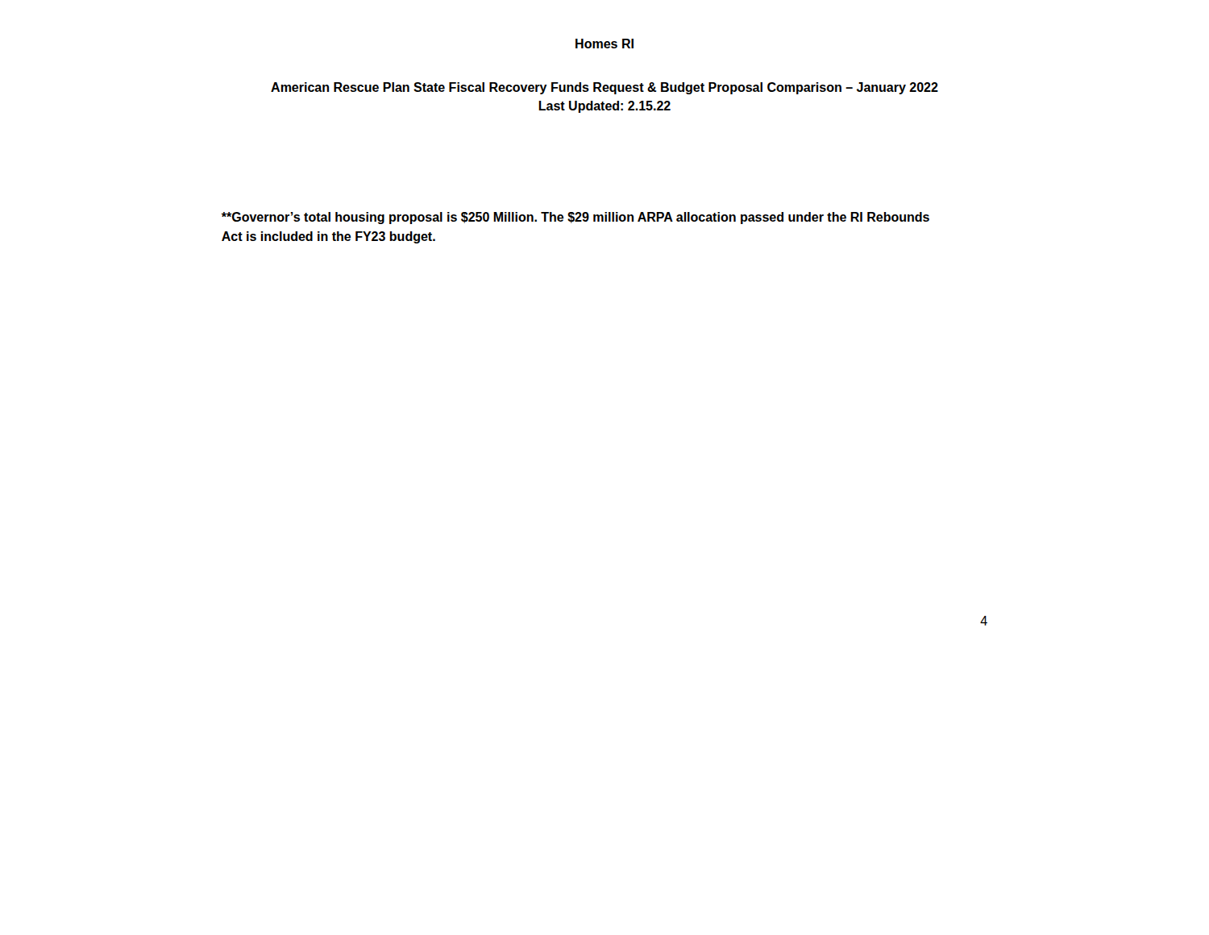Homes RI
American Rescue Plan State Fiscal Recovery Funds Request & Budget Proposal Comparison – January 2022 Last Updated: 2.15.22
**Governor’s total housing proposal is $250 Million. The $29 million ARPA allocation passed under the RI Rebounds Act is included in the FY23 budget.
4